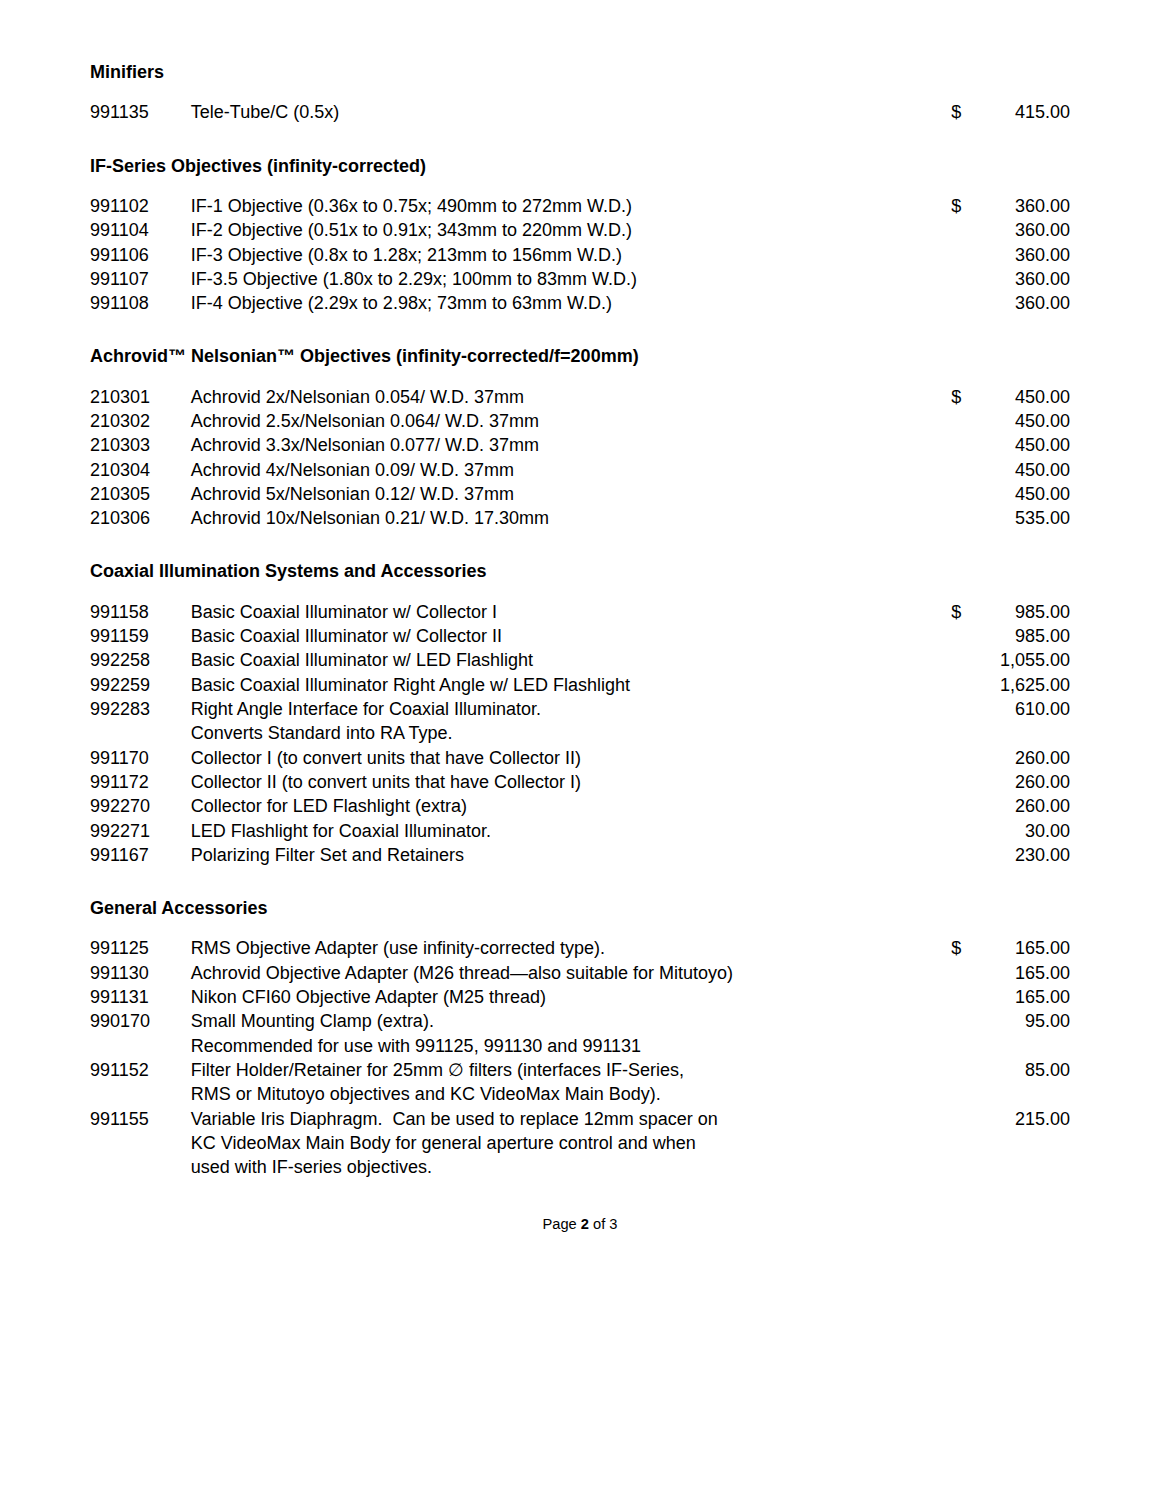Minifiers
| 991135 | Tele-Tube/C (0.5x) | $ | 415.00 |
IF-Series Objectives (infinity-corrected)
| 991102 | IF-1 Objective (0.36x to 0.75x; 490mm to 272mm W.D.) | $ | 360.00 |
| 991104 | IF-2 Objective (0.51x to 0.91x; 343mm to 220mm W.D.) | | 360.00 |
| 991106 | IF-3 Objective (0.8x to 1.28x; 213mm to 156mm W.D.) | | 360.00 |
| 991107 | IF-3.5 Objective (1.80x to 2.29x; 100mm to 83mm W.D.) | | 360.00 |
| 991108 | IF-4 Objective (2.29x to 2.98x; 73mm to 63mm W.D.) | | 360.00 |
Achrovid™ Nelsonian™ Objectives (infinity-corrected/f=200mm)
| 210301 | Achrovid 2x/Nelsonian 0.054/ W.D. 37mm | $ | 450.00 |
| 210302 | Achrovid 2.5x/Nelsonian 0.064/ W.D. 37mm | | 450.00 |
| 210303 | Achrovid 3.3x/Nelsonian 0.077/ W.D. 37mm | | 450.00 |
| 210304 | Achrovid 4x/Nelsonian 0.09/ W.D. 37mm | | 450.00 |
| 210305 | Achrovid 5x/Nelsonian 0.12/ W.D. 37mm | | 450.00 |
| 210306 | Achrovid 10x/Nelsonian 0.21/ W.D. 17.30mm | | 535.00 |
Coaxial Illumination Systems and Accessories
| 991158 | Basic Coaxial Illuminator w/ Collector I | $ | 985.00 |
| 991159 | Basic Coaxial Illuminator w/ Collector II | | 985.00 |
| 992258 | Basic Coaxial Illuminator w/ LED Flashlight | | 1,055.00 |
| 992259 | Basic Coaxial Illuminator Right Angle w/ LED Flashlight | | 1,625.00 |
| 992283 | Right Angle Interface for Coaxial Illuminator. | | 610.00 |
| | Converts Standard into RA Type. | | |
| 991170 | Collector I (to convert units that have Collector II) | | 260.00 |
| 991172 | Collector II (to convert units that have Collector I) | | 260.00 |
| 992270 | Collector for LED Flashlight (extra) | | 260.00 |
| 992271 | LED Flashlight for Coaxial Illuminator. | | 30.00 |
| 991167 | Polarizing Filter Set and Retainers | | 230.00 |
General Accessories
| 991125 | RMS Objective Adapter (use infinity-corrected type). | $ | 165.00 |
| 991130 | Achrovid Objective Adapter (M26 thread—also suitable for Mitutoyo) | | 165.00 |
| 991131 | Nikon CFI60 Objective Adapter (M25 thread) | | 165.00 |
| 990170 | Small Mounting Clamp (extra). | | 95.00 |
| | Recommended for use with 991125, 991130 and 991131 | | |
| 991152 | Filter Holder/Retainer for 25mm ∅ filters (interfaces IF-Series, | | 85.00 |
| | RMS or Mitutoyo objectives and KC VideoMax Main Body). | | |
| 991155 | Variable Iris Diaphragm. Can be used to replace 12mm spacer on | | 215.00 |
| | KC VideoMax Main Body for general aperture control and when | | |
| | used with IF-series objectives. | | |
Page 2 of 3